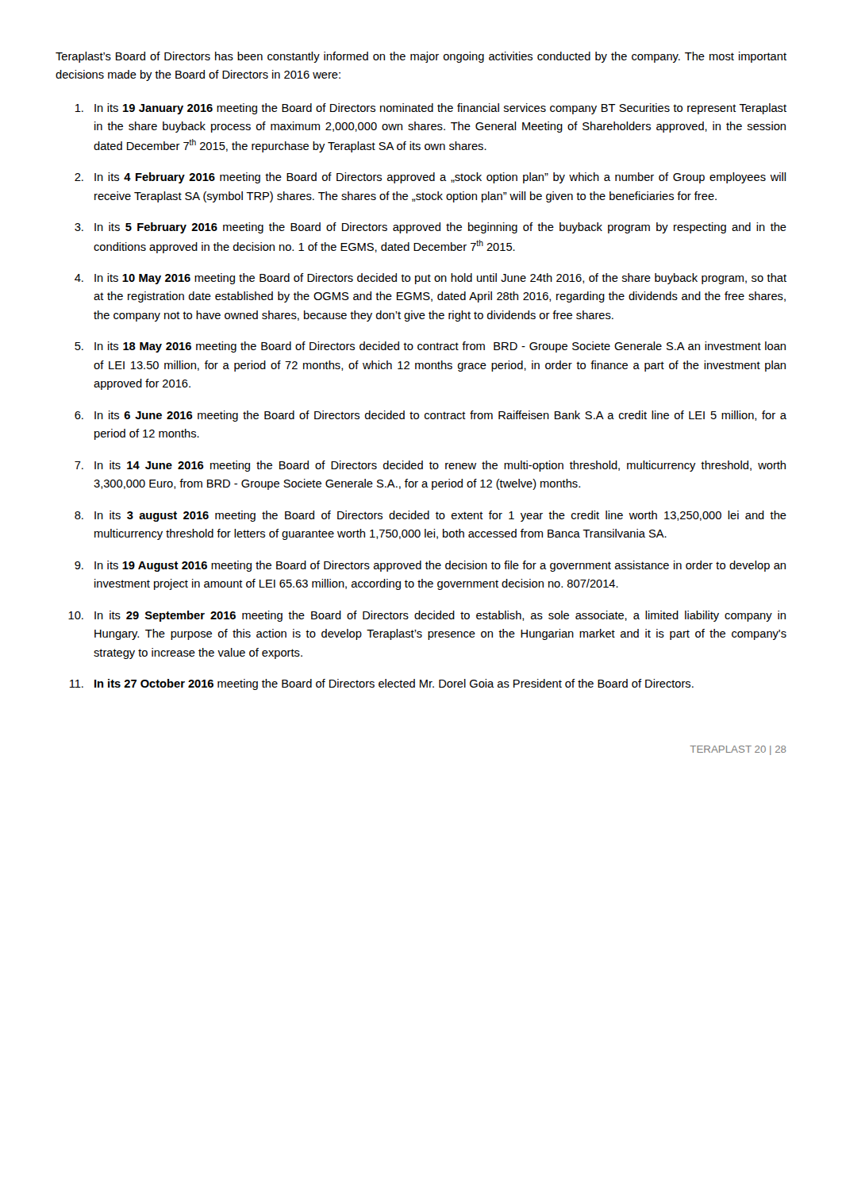Teraplast’s Board of Directors has been constantly informed on the major ongoing activities conducted by the company. The most important decisions made by the Board of Directors in 2016 were:
In its 19 January 2016 meeting the Board of Directors nominated the financial services company BT Securities to represent Teraplast in the share buyback process of maximum 2,000,000 own shares. The General Meeting of Shareholders approved, in the session dated December 7th 2015, the repurchase by Teraplast SA of its own shares.
In its 4 February 2016 meeting the Board of Directors approved a „stock option plan” by which a number of Group employees will receive Teraplast SA (symbol TRP) shares. The shares of the „stock option plan” will be given to the beneficiaries for free.
In its 5 February 2016 meeting the Board of Directors approved the beginning of the buyback program by respecting and in the conditions approved in the decision no. 1 of the EGMS, dated December 7th 2015.
In its 10 May 2016 meeting the Board of Directors decided to put on hold until June 24th 2016, of the share buyback program, so that at the registration date established by the OGMS and the EGMS, dated April 28th 2016, regarding the dividends and the free shares, the company not to have owned shares, because they don’t give the right to dividends or free shares.
In its 18 May 2016 meeting the Board of Directors decided to contract from BRD - Groupe Societe Generale S.A an investment loan of LEI 13.50 million, for a period of 72 months, of which 12 months grace period, in order to finance a part of the investment plan approved for 2016.
In its 6 June 2016 meeting the Board of Directors decided to contract from Raiffeisen Bank S.A a credit line of LEI 5 million, for a period of 12 months.
In its 14 June 2016 meeting the Board of Directors decided to renew the multi-option threshold, multicurrency threshold, worth 3,300,000 Euro, from BRD - Groupe Societe Generale S.A., for a period of 12 (twelve) months.
In its 3 august 2016 meeting the Board of Directors decided to extent for 1 year the credit line worth 13,250,000 lei and the multicurrency threshold for letters of guarantee worth 1,750,000 lei, both accessed from Banca Transilvania SA.
In its 19 August 2016 meeting the Board of Directors approved the decision to file for a government assistance in order to develop an investment project in amount of LEI 65.63 million, according to the government decision no. 807/2014.
In its 29 September 2016 meeting the Board of Directors decided to establish, as sole associate, a limited liability company in Hungary. The purpose of this action is to develop Teraplast’s presence on the Hungarian market and it is part of the company's strategy to increase the value of exports.
In its 27 October 2016 meeting the Board of Directors elected Mr. Dorel Goia as President of the Board of Directors.
TERAPLAST 20 | 28